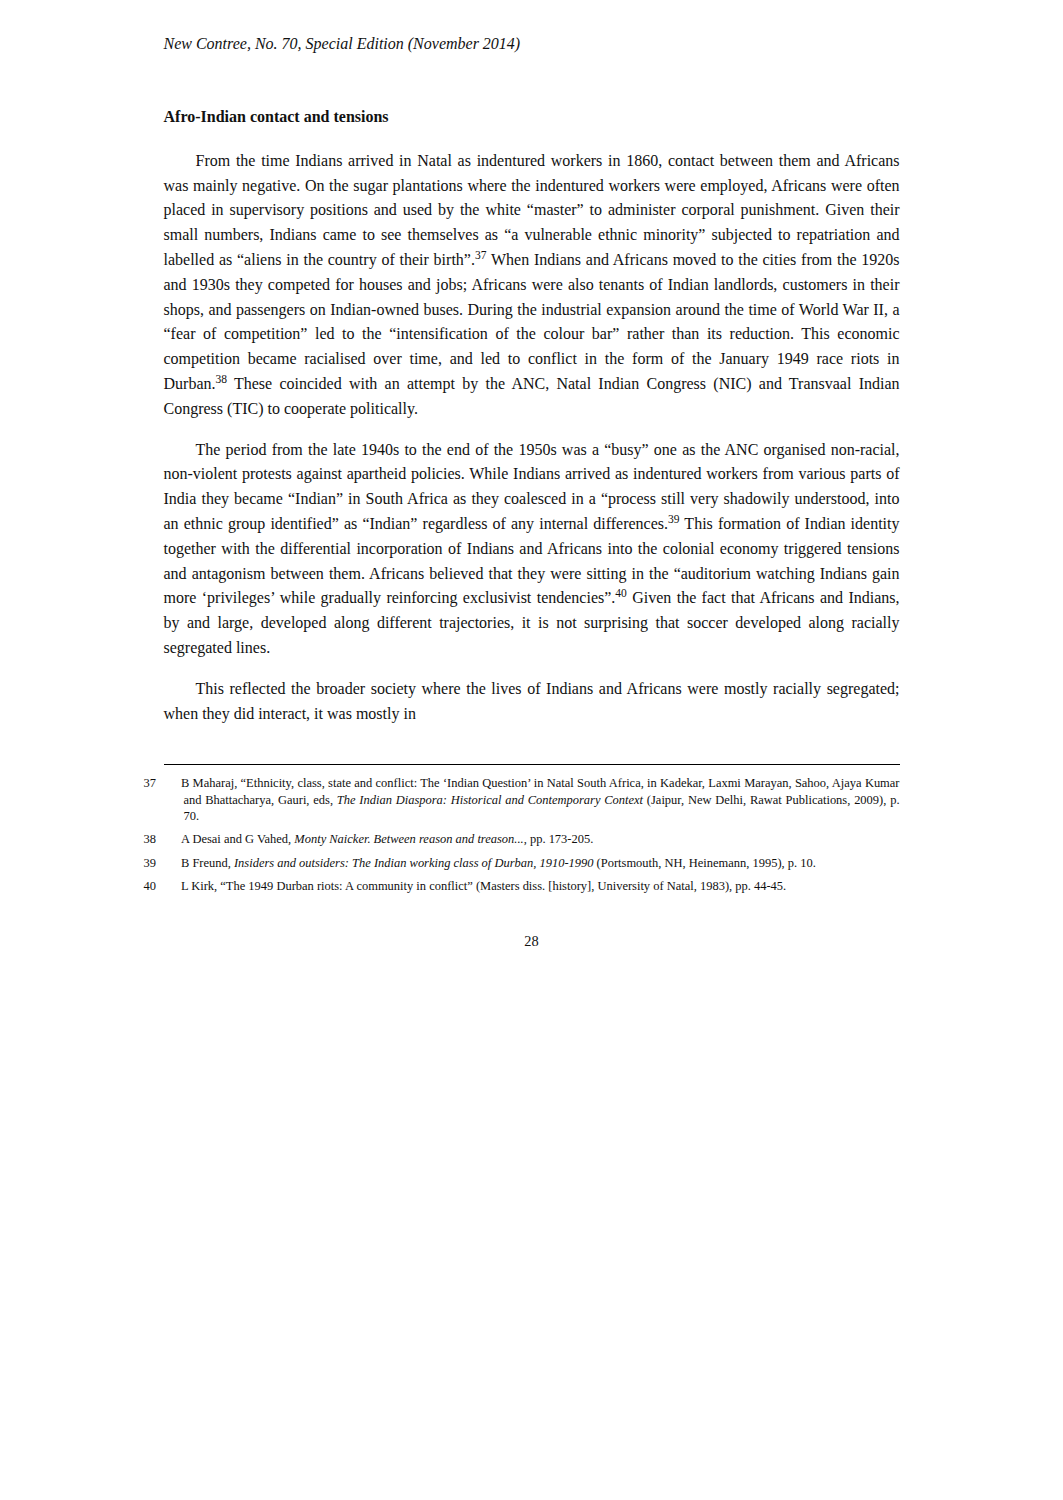New Contree, No. 70, Special Edition (November 2014)
Afro-Indian contact and tensions
From the time Indians arrived in Natal as indentured workers in 1860, contact between them and Africans was mainly negative. On the sugar plantations where the indentured workers were employed, Africans were often placed in supervisory positions and used by the white “master” to administer corporal punishment. Given their small numbers, Indians came to see themselves as “a vulnerable ethnic minority” subjected to repatriation and labelled as “aliens in the country of their birth”.37 When Indians and Africans moved to the cities from the 1920s and 1930s they competed for houses and jobs; Africans were also tenants of Indian landlords, customers in their shops, and passengers on Indian-owned buses. During the industrial expansion around the time of World War II, a “fear of competition” led to the “intensification of the colour bar” rather than its reduction. This economic competition became racialised over time, and led to conflict in the form of the January 1949 race riots in Durban.38 These coincided with an attempt by the ANC, Natal Indian Congress (NIC) and Transvaal Indian Congress (TIC) to cooperate politically.
The period from the late 1940s to the end of the 1950s was a “busy” one as the ANC organised non-racial, non-violent protests against apartheid policies. While Indians arrived as indentured workers from various parts of India they became “Indian” in South Africa as they coalesced in a “process still very shadowily understood, into an ethnic group identified” as “Indian” regardless of any internal differences.39 This formation of Indian identity together with the differential incorporation of Indians and Africans into the colonial economy triggered tensions and antagonism between them. Africans believed that they were sitting in the “auditorium watching Indians gain more ‘privileges’ while gradually reinforcing exclusivist tendencies”.40 Given the fact that Africans and Indians, by and large, developed along different trajectories, it is not surprising that soccer developed along racially segregated lines.
This reflected the broader society where the lives of Indians and Africans were mostly racially segregated; when they did interact, it was mostly in
37 B Maharaj, “Ethnicity, class, state and conflict: The ‘Indian Question’ in Natal South Africa, in Kadekar, Laxmi Marayan, Sahoo, Ajaya Kumar and Bhattacharya, Gauri, eds, The Indian Diaspora: Historical and Contemporary Context (Jaipur, New Delhi, Rawat Publications, 2009), p. 70.
38 A Desai and G Vahed, Monty Naicker. Between reason and treason..., pp. 173-205.
39 B Freund, Insiders and outsiders: The Indian working class of Durban, 1910-1990 (Portsmouth, NH, Heinemann, 1995), p. 10.
40 L Kirk, “The 1949 Durban riots: A community in conflict” (Masters diss. [history], University of Natal, 1983), pp. 44-45.
28